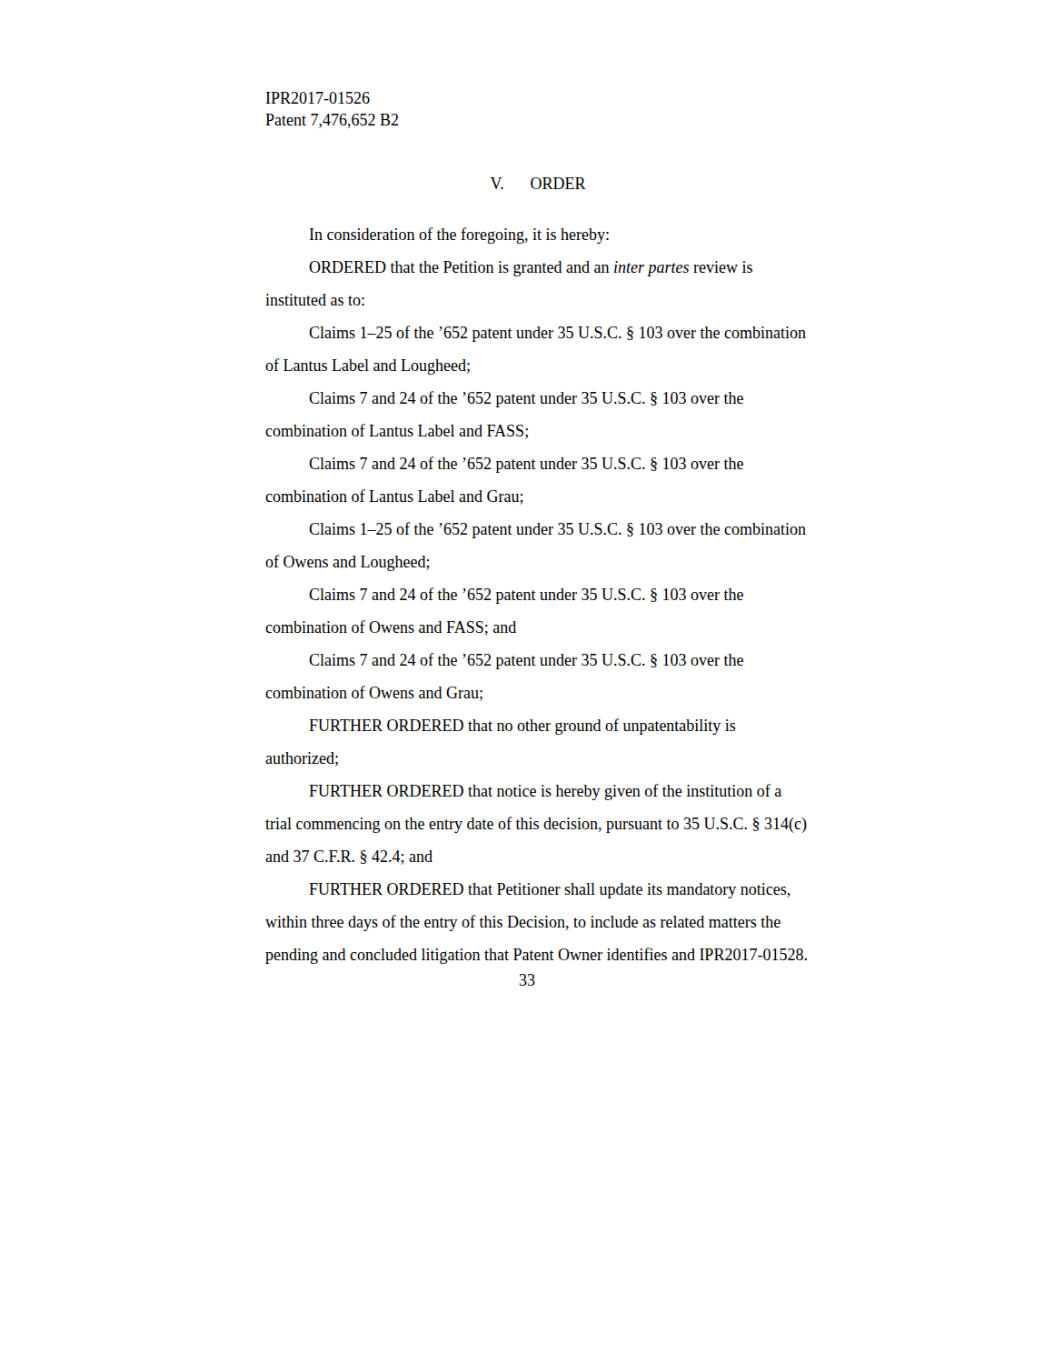IPR2017-01526
Patent 7,476,652 B2
V. ORDER
In consideration of the foregoing, it is hereby:
ORDERED that the Petition is granted and an inter partes review is instituted as to:
Claims 1–25 of the ’652 patent under 35 U.S.C. § 103 over the combination of Lantus Label and Lougheed;
Claims 7 and 24 of the ’652 patent under 35 U.S.C. § 103 over the combination of Lantus Label and FASS;
Claims 7 and 24 of the ’652 patent under 35 U.S.C. § 103 over the combination of Lantus Label and Grau;
Claims 1–25 of the ’652 patent under 35 U.S.C. § 103 over the combination of Owens and Lougheed;
Claims 7 and 24 of the ’652 patent under 35 U.S.C. § 103 over the combination of Owens and FASS; and
Claims 7 and 24 of the ’652 patent under 35 U.S.C. § 103 over the combination of Owens and Grau;
FURTHER ORDERED that no other ground of unpatentability is authorized;
FURTHER ORDERED that notice is hereby given of the institution of a trial commencing on the entry date of this decision, pursuant to 35 U.S.C. § 314(c) and 37 C.F.R. § 42.4; and
FURTHER ORDERED that Petitioner shall update its mandatory notices, within three days of the entry of this Decision, to include as related matters the pending and concluded litigation that Patent Owner identifies and IPR2017-01528.
33